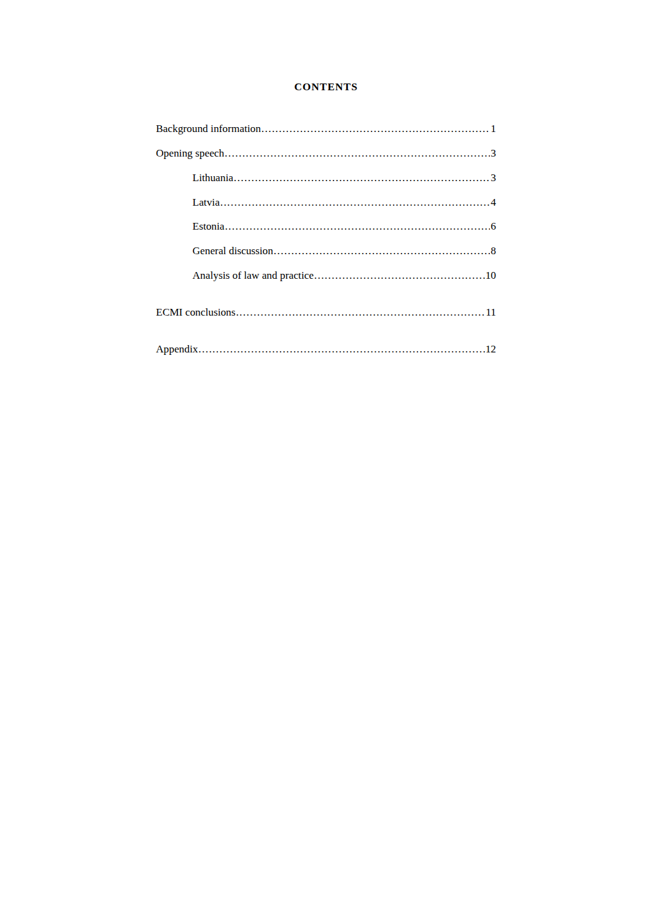CONTENTS
Background information ................................................................................................. 1
Opening speech ............................................................................................................. 3
Lithuania ................................................................................................................. 3
Latvia ....................................................................................................................... 4
Estonia ..................................................................................................................... 6
General discussion ................................................................................................. 8
Analysis of law and practice ............................................................................. 10
ECMI conclusions ....................................................................................................... 11
Appendix ..................................................................................................................... 12